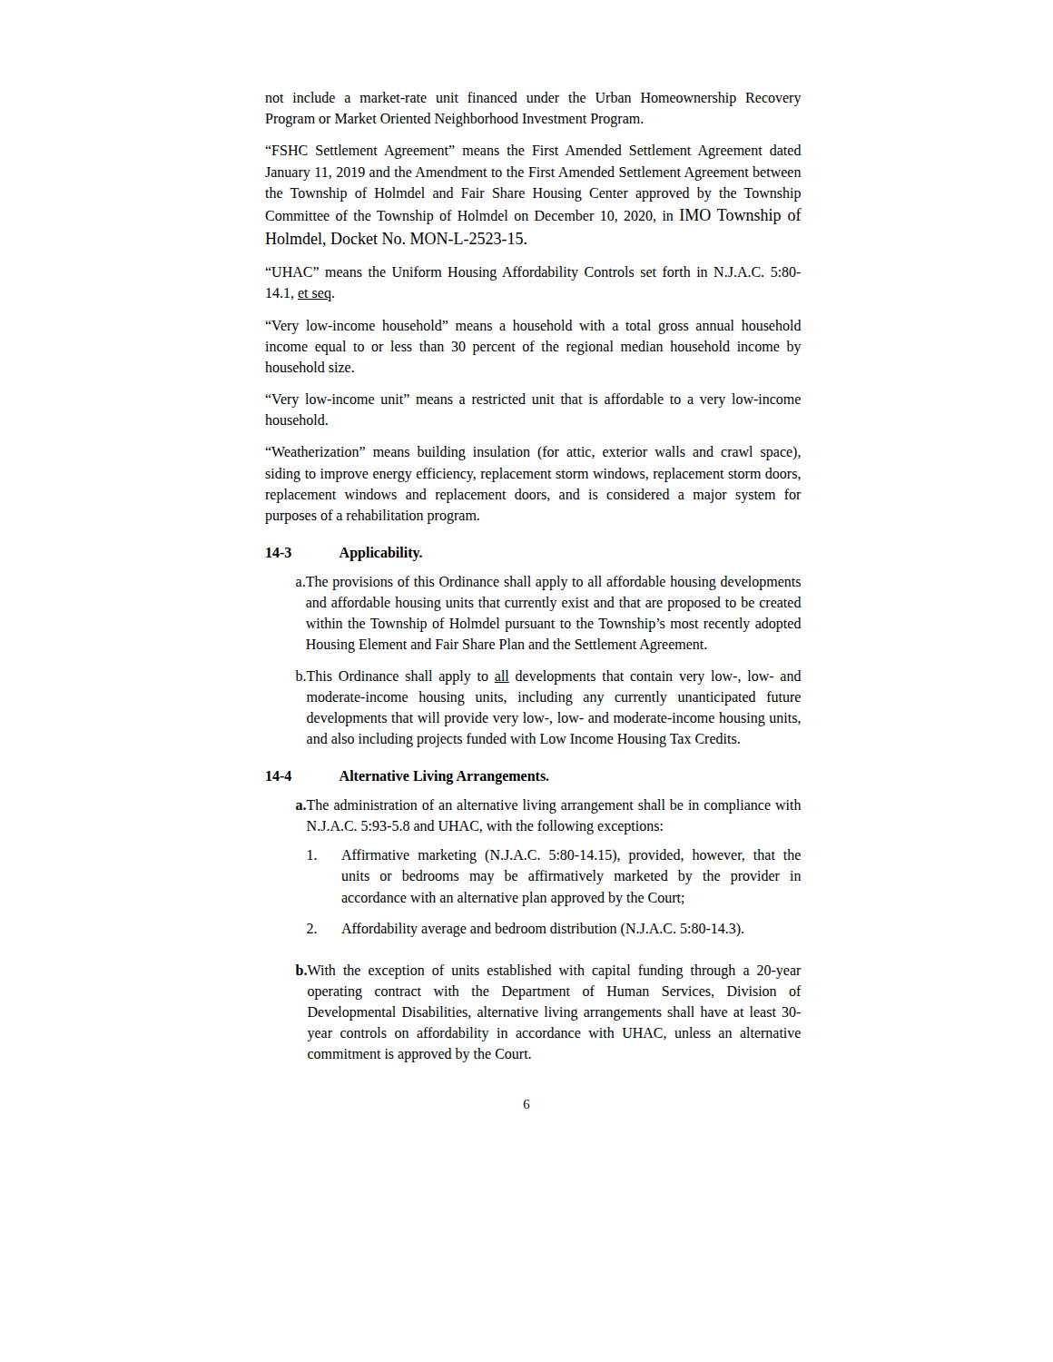not include a market-rate unit financed under the Urban Homeownership Recovery Program or Market Oriented Neighborhood Investment Program.
“FSHC Settlement Agreement” means the First Amended Settlement Agreement dated January 11, 2019 and the Amendment to the First Amended Settlement Agreement between the Township of Holmdel and Fair Share Housing Center approved by the Township Committee of the Township of Holmdel on December 10, 2020, in IMO Township of Holmdel, Docket No. MON-L-2523-15.
“UHAC” means the Uniform Housing Affordability Controls set forth in N.J.A.C. 5:80-14.1, et seq.
“Very low-income household” means a household with a total gross annual household income equal to or less than 30 percent of the regional median household income by household size.
“Very low-income unit” means a restricted unit that is affordable to a very low-income household.
“Weatherization” means building insulation (for attic, exterior walls and crawl space), siding to improve energy efficiency, replacement storm windows, replacement storm doors, replacement windows and replacement doors, and is considered a major system for purposes of a rehabilitation program.
14-3 Applicability.
a. The provisions of this Ordinance shall apply to all affordable housing developments and affordable housing units that currently exist and that are proposed to be created within the Township of Holmdel pursuant to the Township’s most recently adopted Housing Element and Fair Share Plan and the Settlement Agreement.
b. This Ordinance shall apply to all developments that contain very low-, low- and moderate-income housing units, including any currently unanticipated future developments that will provide very low-, low- and moderate-income housing units, and also including projects funded with Low Income Housing Tax Credits.
14-4 Alternative Living Arrangements.
a. The administration of an alternative living arrangement shall be in compliance with N.J.A.C. 5:93-5.8 and UHAC, with the following exceptions:
1. Affirmative marketing (N.J.A.C. 5:80-14.15), provided, however, that the units or bedrooms may be affirmatively marketed by the provider in accordance with an alternative plan approved by the Court;
2. Affordability average and bedroom distribution (N.J.A.C. 5:80-14.3).
b. With the exception of units established with capital funding through a 20-year operating contract with the Department of Human Services, Division of Developmental Disabilities, alternative living arrangements shall have at least 30-year controls on affordability in accordance with UHAC, unless an alternative commitment is approved by the Court.
6